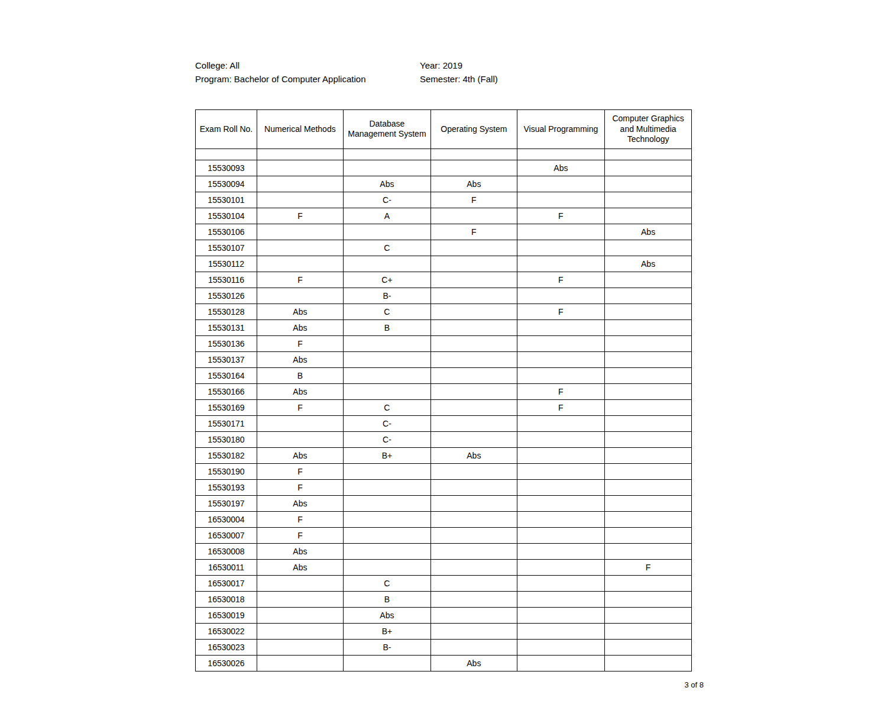College: All
Year: 2019
Program: Bachelor of Computer Application
Semester: 4th (Fall)
| Exam Roll No. | Numerical Methods | Database Management System | Operating System | Visual Programming | Computer Graphics and Multimedia Technology |
| --- | --- | --- | --- | --- | --- |
| 15530093 | | | | Abs | |
| 15530094 | | Abs | Abs | | |
| 15530101 | | C- | F | | |
| 15530104 | F | A | | F | |
| 15530106 | | | F | | Abs |
| 15530107 | | C | | | |
| 15530112 | | | | | Abs |
| 15530116 | F | C+ | | F | |
| 15530126 | | B- | | | |
| 15530128 | Abs | C | | F | |
| 15530131 | Abs | B | | | |
| 15530136 | F | | | | |
| 15530137 | Abs | | | | |
| 15530164 | B | | | | |
| 15530166 | Abs | | | F | |
| 15530169 | F | C | | F | |
| 15530171 | | C- | | | |
| 15530180 | | C- | | | |
| 15530182 | Abs | B+ | Abs | | |
| 15530190 | F | | | | |
| 15530193 | F | | | | |
| 15530197 | Abs | | | | |
| 16530004 | F | | | | |
| 16530007 | F | | | | |
| 16530008 | Abs | | | | |
| 16530011 | Abs | | | | F |
| 16530017 | | C | | | |
| 16530018 | | B | | | |
| 16530019 | | Abs | | | |
| 16530022 | | B+ | | | |
| 16530023 | | B- | | | |
| 16530026 | | | Abs | | |
3 of 8